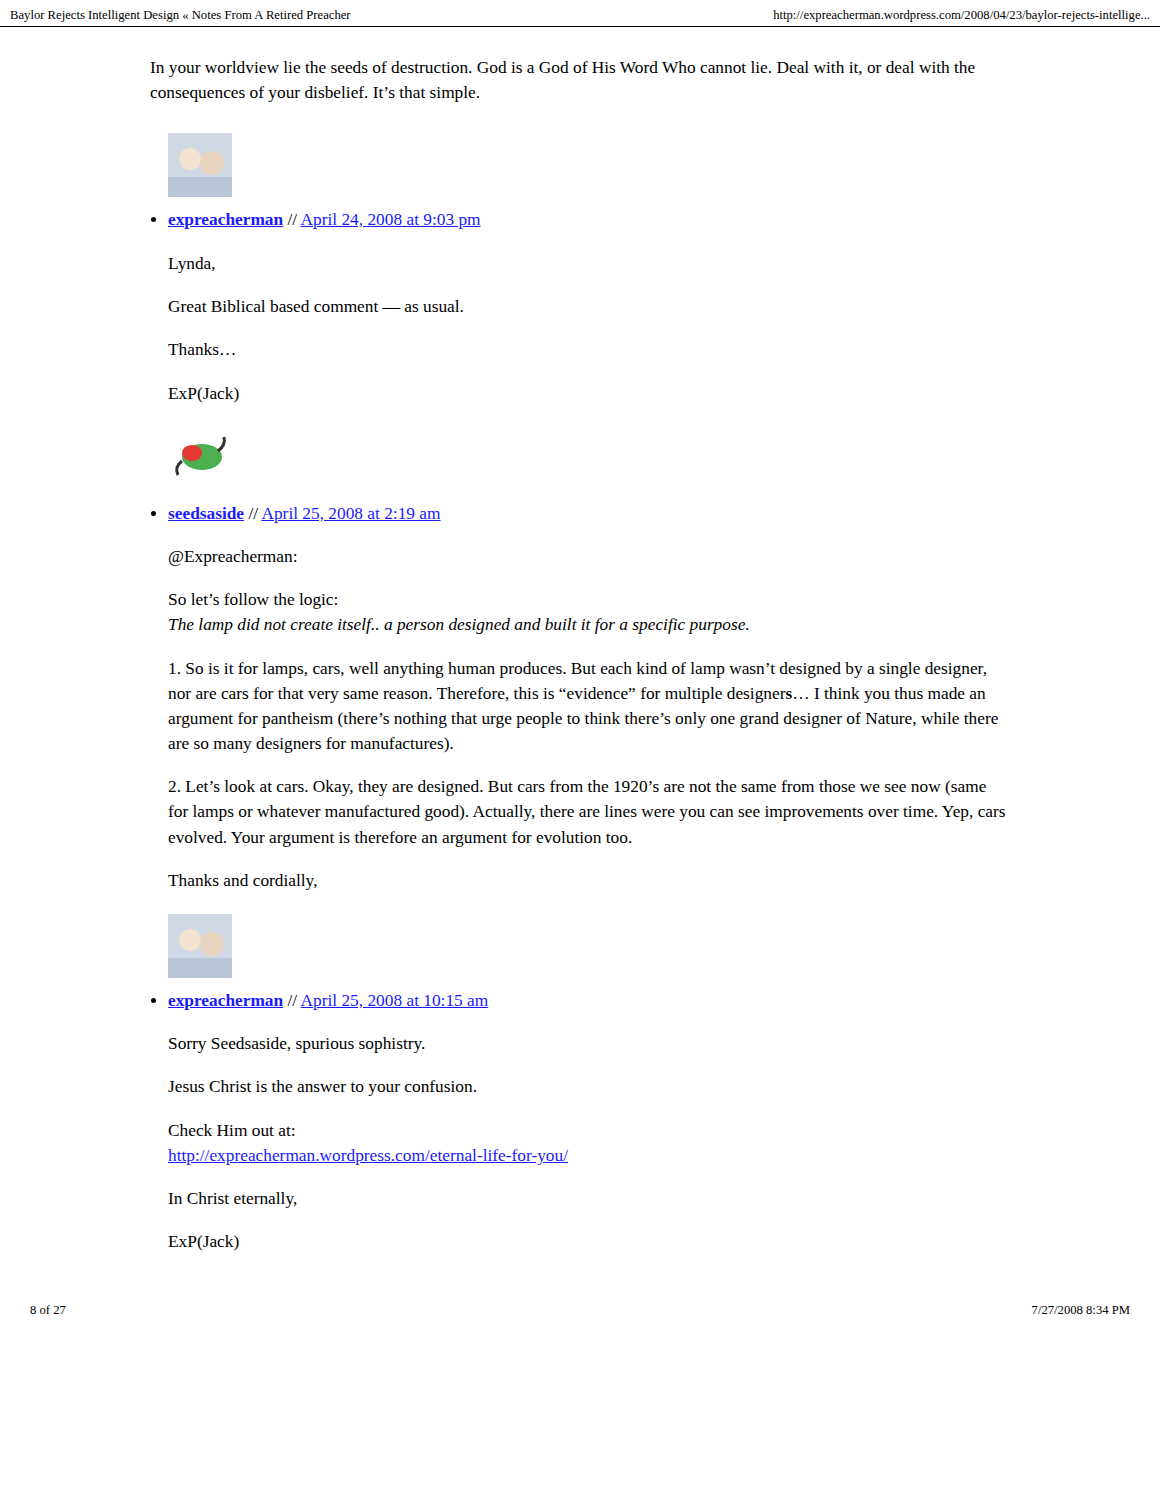Baylor Rejects Intelligent Design « Notes From A Retired Preacher
http://expreacherman.wordpress.com/2008/04/23/baylor-rejects-intellige...
In your worldview lie the seeds of destruction. God is a God of His Word Who cannot lie. Deal with it, or deal with the consequences of your disbelief. It’s that simple.
expreacherman // April 24, 2008 at 9:03 pm
Lynda,
Great Biblical based comment — as usual.
Thanks…
ExP(Jack)
seedsaside // April 25, 2008 at 2:19 am
@Expreacherman:
So let’s follow the logic:
The lamp did not create itself.. a person designed and built it for a specific purpose.
1. So is it for lamps, cars, well anything human produces. But each kind of lamp wasn’t designed by a single designer, nor are cars for that very same reason. Therefore, this is “evidence” for multiple designers… I think you thus made an argument for pantheism (there’s nothing that urge people to think there’s only one grand designer of Nature, while there are so many designers for manufactures).
2. Let’s look at cars. Okay, they are designed. But cars from the 1920’s are not the same from those we see now (same for lamps or whatever manufactured good). Actually, there are lines were you can see improvements over time. Yep, cars evolved. Your argument is therefore an argument for evolution too.
Thanks and cordially,
expreacherman // April 25, 2008 at 10:15 am
Sorry Seedsaside, spurious sophistry.
Jesus Christ is the answer to your confusion.
Check Him out at:
http://expreacherman.wordpress.com/eternal-life-for-you/
In Christ eternally,
ExP(Jack)
8 of 27
7/27/2008 8:34 PM